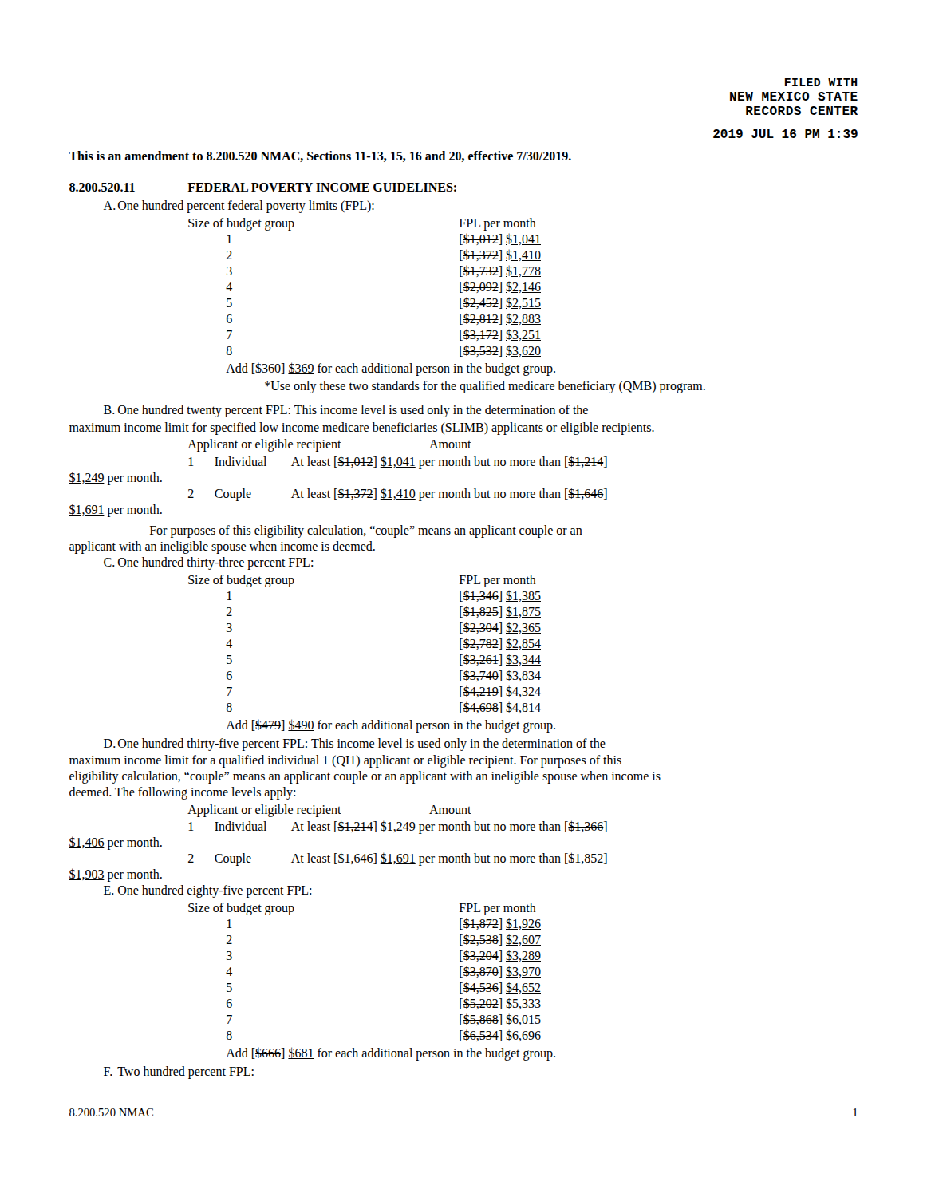FILED WITH
NEW MEXICO STATE
RECORDS CENTER
2019 JUL 16 PM 1:39
This is an amendment to 8.200.520 NMAC, Sections 11-13, 15, 16 and 20, effective 7/30/2019.
8.200.520.11
FEDERAL POVERTY INCOME GUIDELINES:
A.
One hundred percent federal poverty limits (FPL):
| Size of budget group | FPL per month |
| 1 | [ $1,012 ] $1,041 |
| 2 | [ $1,372 ] $1,410 |
| 3 | [ $1,732 ] $1,778 |
| 4 | [ $2,092 ] $2,146 |
| 5 | [ $2,452 ] $2,515 |
| 6 | [ $2,812 ] $2,883 |
| 7 | [ $3,172 ] $3,251 |
| 8 | [ $3,532 ] $3,620 |
Add [$360] $369 for each additional person in the budget group.
*Use only these two standards for the qualified medicare beneficiary (QMB) program.
B.
One hundred twenty percent FPL: This income level is used only in the determination of the
maximum income limit for specified low income medicare beneficiaries (SLIMB) applicants or eligible recipients.
| Applicant or eligible recipient | Amount |
1
Individual
At least [$1,012] $1,041 per month but no more than [$1,214]
$1,249 per month.
2
Couple
At least [$1,372] $1,410 per month but no more than [$1,646]
$1,691 per month.
For purposes of this eligibility calculation, “couple” means an applicant couple or an
applicant with an ineligible spouse when income is deemed.
C.
One hundred thirty-three percent FPL:
| Size of budget group | FPL per month |
| 1 | [ $1,346 ] $1,385 |
| 2 | [ $1,825 ] $1,875 |
| 3 | [ $2,304 ] $2,365 |
| 4 | [ $2,782 ] $2,854 |
| 5 | [ $3,261 ] $3,344 |
| 6 | [ $3,740 ] $3,834 |
| 7 | [ $4,219 ] $4,324 |
| 8 | [ $4,698 ] $4,814 |
Add [$479] $490 for each additional person in the budget group.
D.
One hundred thirty-five percent FPL: This income level is used only in the determination of the
maximum income limit for a qualified individual 1 (QI1) applicant or eligible recipient. For purposes of this
eligibility calculation, “couple” means an applicant couple or an applicant with an ineligible spouse when income is
deemed. The following income levels apply:
| Applicant or eligible recipient | Amount |
1
Individual
At least [$1,214] $1,249 per month but no more than [$1,366]
$1,406 per month.
2
Couple
At least [$1,646] $1,691 per month but no more than [$1,852]
$1,903 per month.
E.
One hundred eighty-five percent FPL:
| Size of budget group | FPL per month |
| 1 | [ $1,872 ] $1,926 |
| 2 | [ $2,538 ] $2,607 |
| 3 | [ $3,204 ] $3,289 |
| 4 | [ $3,870 ] $3,970 |
| 5 | [ $4,536 ] $4,652 |
| 6 | [ $5,202 ] $5,333 |
| 7 | [ $5,868 ] $6,015 |
| 8 | [ $6,534 ] $6,696 |
Add [$666] $681 for each additional person in the budget group.
F.
Two hundred percent FPL:
8.200.520 NMAC
1